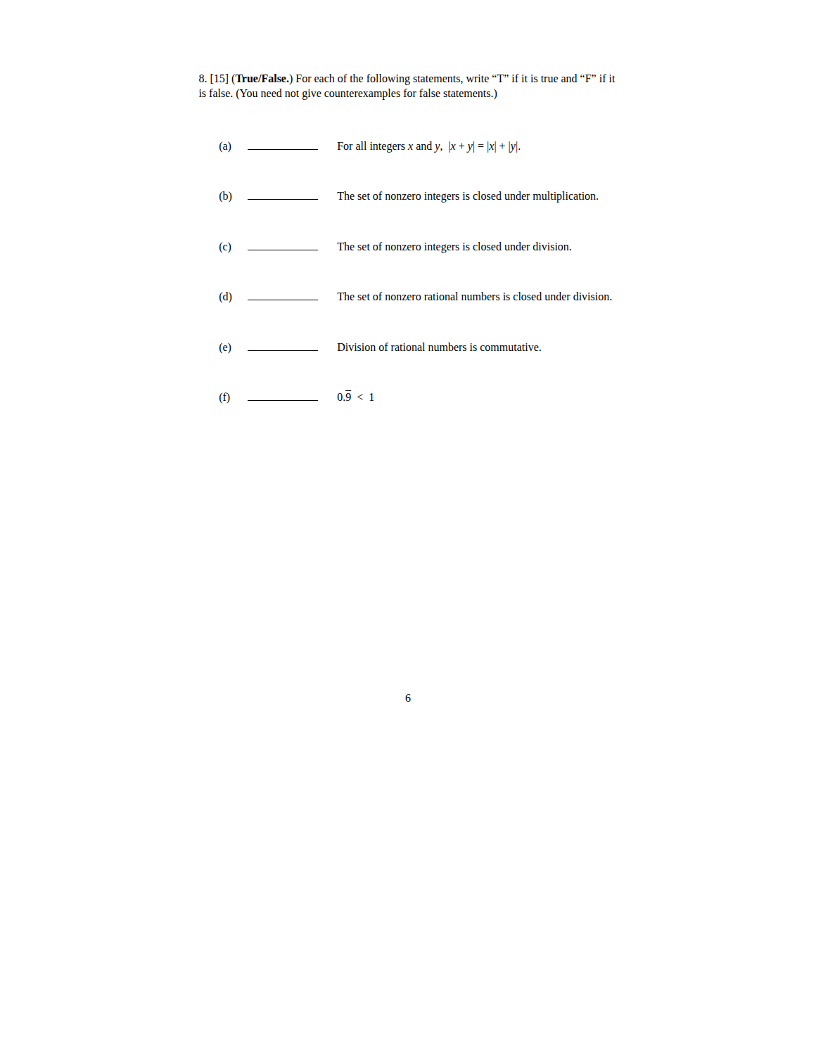8. [15] (True/False.) For each of the following statements, write “T” if it is true and “F” if it is false. (You need not give counterexamples for false statements.)
(a) For all integers x and y, |x + y| = |x| + |y|.
(b) The set of nonzero integers is closed under multiplication.
(c) The set of nonzero integers is closed under division.
(d) The set of nonzero rational numbers is closed under division.
(e) Division of rational numbers is commutative.
(f) 0.9 < 1
6